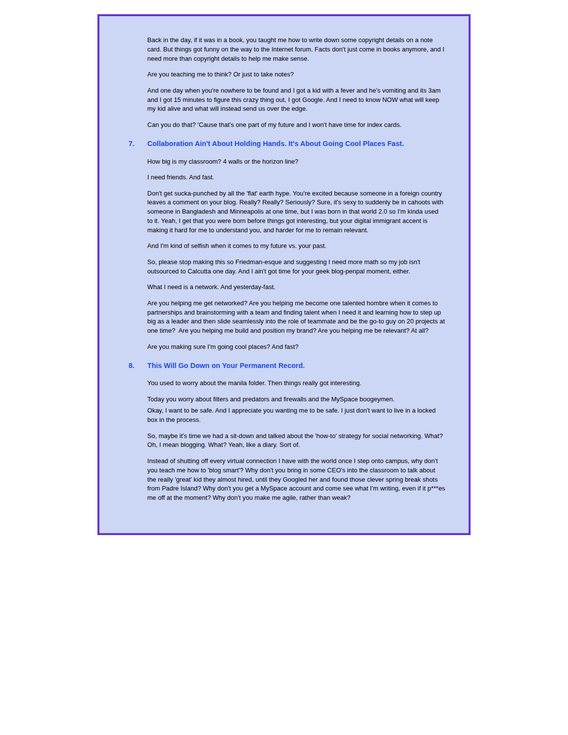Back in the day, if it was in a book, you taught me how to write down some copyright details on a note card. But things got funny on the way to the Internet forum. Facts don't just come in books anymore, and I need more than copyright details to help me make sense.
Are you teaching me to think? Or just to take notes?
And one day when you're nowhere to be found and I got a kid with a fever and he's vomiting and its 3am and I got 15 minutes to figure this crazy thing out, I got Google. And I need to know NOW what will keep my kid alive and what will instead send us over the edge.
Can you do that? 'Cause that's one part of my future and I won't have time for index cards.
7. Collaboration Ain't About Holding Hands. It's About Going Cool Places Fast.
How big is my classroom? 4 walls or the horizon line?
I need friends. And fast.
Don't get sucka-punched by all the 'flat' earth hype. You're excited because someone in a foreign country leaves a comment on your blog. Really? Really? Seriously? Sure, it's sexy to suddenly be in cahoots with someone in Bangladesh and Minneapolis at one time, but I was born in that world 2.0 so I'm kinda used to it. Yeah, I get that you were born before things got interesting, but your digital immigrant accent is making it hard for me to understand you, and harder for me to remain relevant.
And I'm kind of selfish when it comes to my future vs. your past.
So, please stop making this so Friedman-esque and suggesting I need more math so my job isn't outsourced to Calcutta one day. And I ain't got time for your geek blog-penpal moment, either.
What I need is a network. And yesterday-fast.
Are you helping me get networked? Are you helping me become one talented hombre when it comes to partnerships and brainstorming with a team and finding talent when I need it and learning how to step up big as a leader and then slide seamlessly into the role of teammate and be the go-to guy on 20 projects at one time? Are you helping me build and position my brand? Are you helping me be relevant? At all?
Are you making sure I'm going cool places? And fast?
8. This Will Go Down on Your Permanent Record.
You used to worry about the manila folder. Then things really got interesting.
Today you worry about filters and predators and firewalls and the MySpace boogeymen.
Okay, I want to be safe. And I appreciate you wanting me to be safe. I just don't want to live in a locked box in the process.
So, maybe it's time we had a sit-down and talked about the 'how-to' strategy for social networking. What? Oh, I mean blogging. What? Yeah, like a diary. Sort of.
Instead of shutting off every virtual connection I have with the world once I step onto campus, why don't you teach me how to 'blog smart'? Why don't you bring in some CEO's into the classroom to talk about the really 'great' kid they almost hired, until they Googled her and found those clever spring break shots from Padre Island? Why don't you get a MySpace account and come see what I'm writing, even if it p***es me off at the moment? Why don't you make me agile, rather than weak?